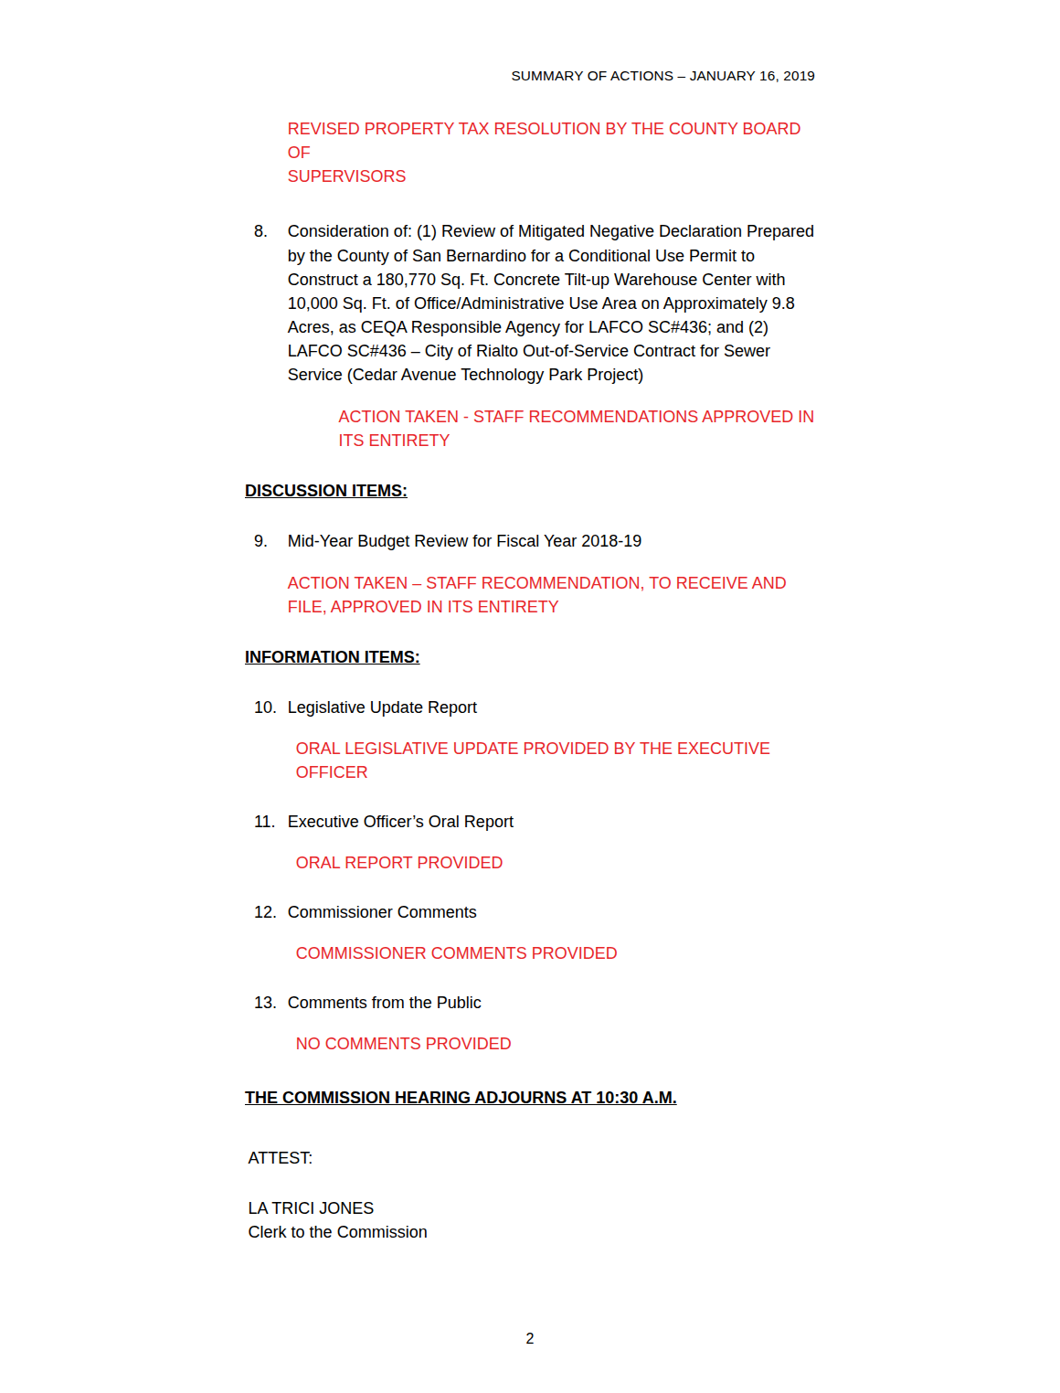SUMMARY OF ACTIONS – JANUARY 16, 2019
REVISED PROPERTY TAX RESOLUTION BY THE COUNTY BOARD OF
SUPERVISORS
8. Consideration of: (1) Review of Mitigated Negative Declaration Prepared by the County of San Bernardino for a Conditional Use Permit to Construct a 180,770 Sq. Ft. Concrete Tilt-up Warehouse Center with 10,000 Sq. Ft. of Office/Administrative Use Area on Approximately 9.8 Acres, as CEQA Responsible Agency for LAFCO SC#436; and (2) LAFCO SC#436 – City of Rialto Out-of-Service Contract for Sewer Service (Cedar Avenue Technology Park Project)
ACTION TAKEN - STAFF RECOMMENDATIONS APPROVED IN ITS ENTIRETY
DISCUSSION ITEMS:
9. Mid-Year Budget Review for Fiscal Year 2018-19
ACTION TAKEN – STAFF RECOMMENDATION, TO RECEIVE AND FILE, APPROVED IN ITS ENTIRETY
INFORMATION ITEMS:
10. Legislative Update Report
ORAL LEGISLATIVE UPDATE PROVIDED BY THE EXECUTIVE OFFICER
11. Executive Officer’s Oral Report
ORAL REPORT PROVIDED
12. Commissioner Comments
COMMISSIONER COMMENTS PROVIDED
13. Comments from the Public
NO COMMENTS PROVIDED
THE COMMISSION HEARING ADJOURNS AT 10:30 A.M.
ATTEST:
LA TRICI JONES
Clerk to the Commission
2